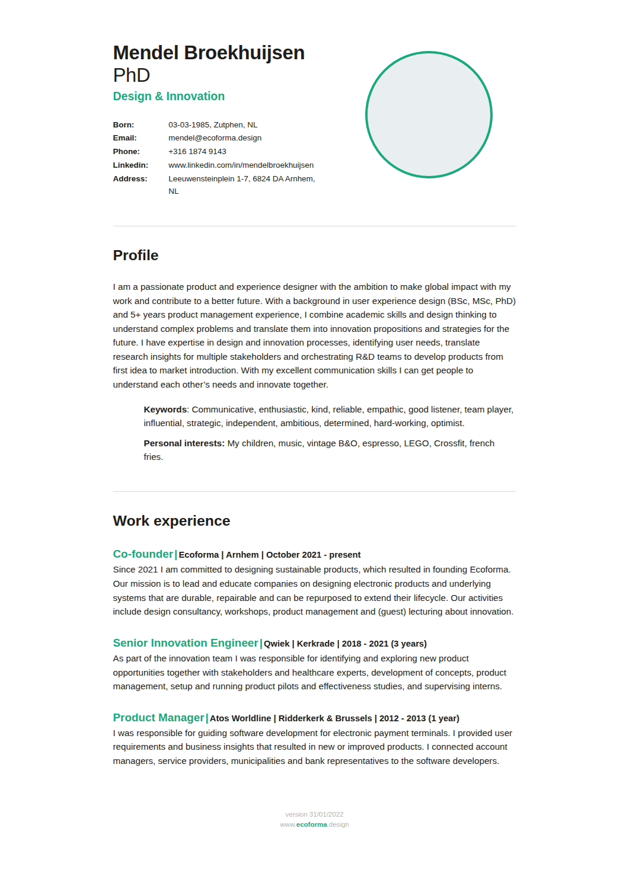Mendel Broekhuijsen PhD
Design & Innovation
| Born: | 03-03-1985, Zutphen, NL |
| Email: | mendel@ecoforma.design |
| Phone: | +316 1874 9143 |
| Linkedin: | www.linkedin.com/in/mendelbroekhuijsen |
| Address: | Leeuwensteinplein 1-7, 6824 DA Arnhem, NL |
Profile
I am a passionate product and experience designer with the ambition to make global impact with my work and contribute to a better future. With a background in user experience design (BSc, MSc, PhD) and 5+ years product management experience, I combine academic skills and design thinking to understand complex problems and translate them into innovation propositions and strategies for the future. I have expertise in design and innovation processes, identifying user needs, translate research insights for multiple stakeholders and orchestrating R&D teams to develop products from first idea to market introduction. With my excellent communication skills I can get people to understand each other’s needs and innovate together.
Keywords: Communicative, enthusiastic, kind, reliable, empathic, good listener, team player, influential, strategic, independent, ambitious, determined, hard-working, optimist.
Personal interests: My children, music, vintage B&O, espresso, LEGO, Crossfit, french fries.
Work experience
Co-founder|Ecoforma | Arnhem | October 2021 - present
Since 2021 I am committed to designing sustainable products, which resulted in founding Ecoforma. Our mission is to lead and educate companies on designing electronic products and underlying systems that are durable, repairable and can be repurposed to extend their lifecycle. Our activities include design consultancy, workshops, product management and (guest) lecturing about innovation.
Senior Innovation Engineer|Qwiek | Kerkrade | 2018 - 2021 (3 years)
As part of the innovation team I was responsible for identifying and exploring new product opportunities together with stakeholders and healthcare experts, development of concepts, product management, setup and running product pilots and effectiveness studies, and supervising interns.
Product Manager|Atos Worldline | Ridderkerk & Brussels | 2012 - 2013 (1 year)
I was responsible for guiding software development for electronic payment terminals. I provided user requirements and business insights that resulted in new or improved products. I connected account managers, service providers, municipalities and bank representatives to the software developers.
version 31/01/2022
www.ecoforma.design